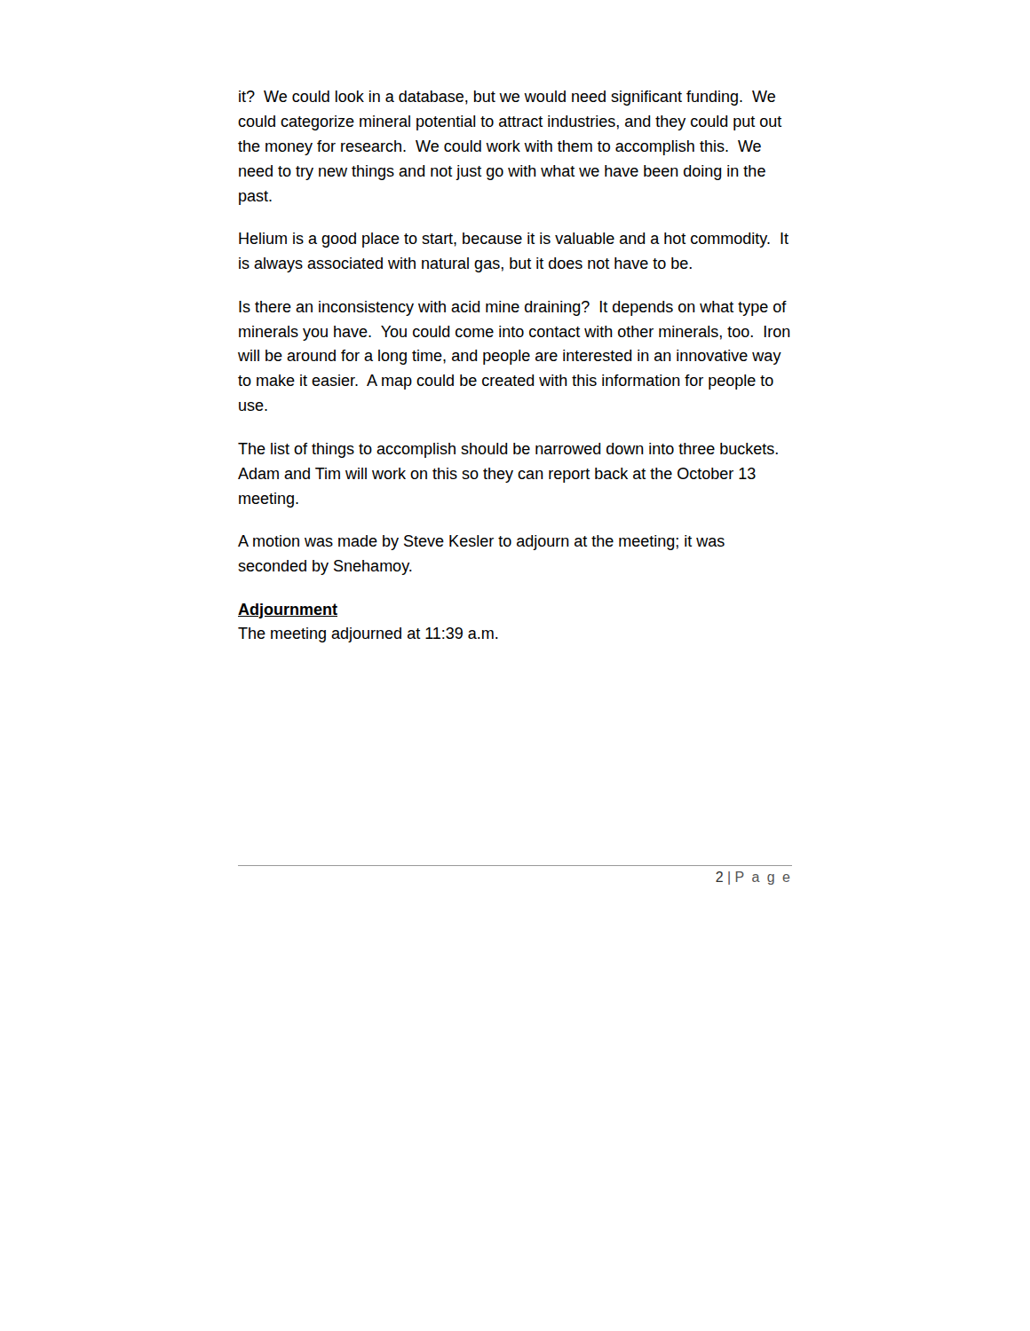it? We could look in a database, but we would need significant funding. We could categorize mineral potential to attract industries, and they could put out the money for research. We could work with them to accomplish this. We need to try new things and not just go with what we have been doing in the past.
Helium is a good place to start, because it is valuable and a hot commodity. It is always associated with natural gas, but it does not have to be.
Is there an inconsistency with acid mine draining? It depends on what type of minerals you have. You could come into contact with other minerals, too. Iron will be around for a long time, and people are interested in an innovative way to make it easier. A map could be created with this information for people to use.
The list of things to accomplish should be narrowed down into three buckets. Adam and Tim will work on this so they can report back at the October 13 meeting.
A motion was made by Steve Kesler to adjourn at the meeting; it was seconded by Snehamoy.
Adjournment
The meeting adjourned at 11:39 a.m.
2 | P a g e